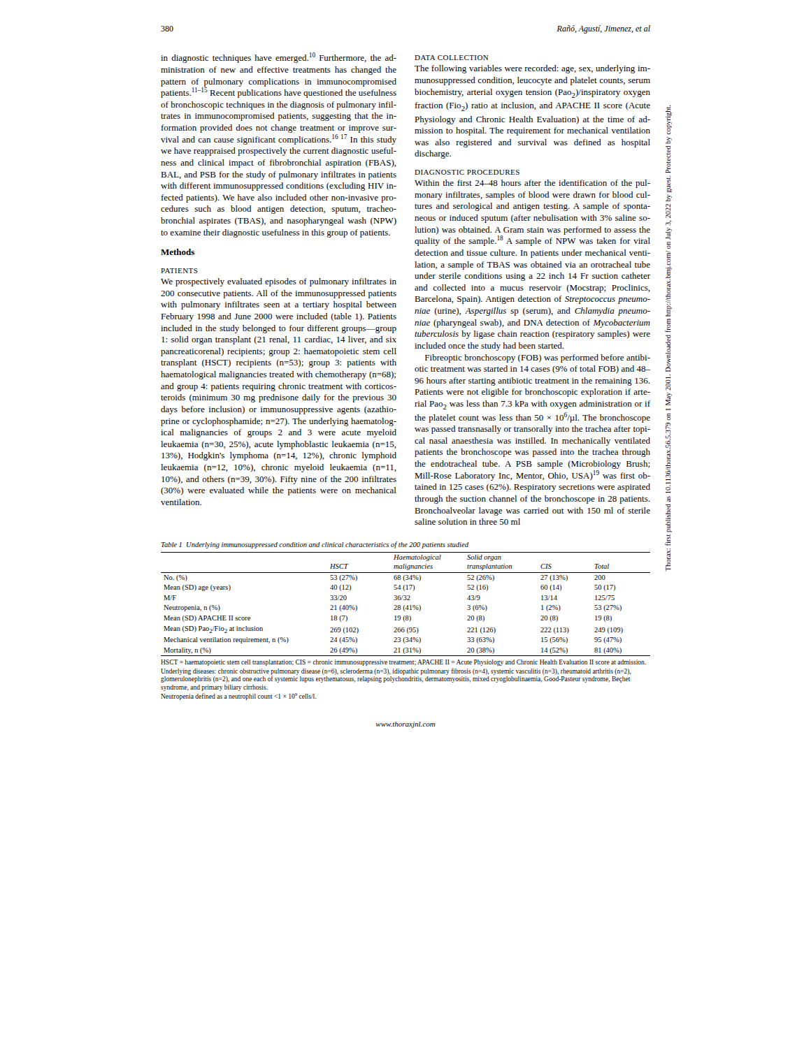380
Rañó, Agustí, Jimenez, et al
Thorax: first published as 10.1136/thorax.56.5.379 on 1 May 2001. Downloaded from http://thorax.bmj.com/ on July 3, 2022 by guest. Protected by copyright.
in diagnostic techniques have emerged.10 Furthermore, the administration of new and effective treatments has changed the pattern of pulmonary complications in immunocompromised patients.11–15 Recent publications have questioned the usefulness of bronchoscopic techniques in the diagnosis of pulmonary infiltrates in immunocompromised patients, suggesting that the information provided does not change treatment or improve survival and can cause significant complications.16 17 In this study we have reappraised prospectively the current diagnostic usefulness and clinical impact of fibrobronchial aspiration (FBAS), BAL, and PSB for the study of pulmonary infiltrates in patients with different immunosuppressed conditions (excluding HIV infected patients). We have also included other non-invasive procedures such as blood antigen detection, sputum, tracheobronchial aspirates (TBAS), and nasopharyngeal wash (NPW) to examine their diagnostic usefulness in this group of patients.
Methods
Patients
We prospectively evaluated episodes of pulmonary infiltrates in 200 consecutive patients. All of the immunosuppressed patients with pulmonary infiltrates seen at a tertiary hospital between February 1998 and June 2000 were included (table 1). Patients included in the study belonged to four different groups—group 1: solid organ transplant (21 renal, 11 cardiac, 14 liver, and six pancreaticorenal) recipients; group 2: haematopoietic stem cell transplant (HSCT) recipients (n=53); group 3: patients with haematological malignancies treated with chemotherapy (n=68); and group 4: patients requiring chronic treatment with corticosteroids (minimum 30 mg prednisone daily for the previous 30 days before inclusion) or immunosuppressive agents (azathioprine or cyclophosphamide; n=27). The underlying haematological malignancies of groups 2 and 3 were acute myeloid leukaemia (n=30, 25%), acute lymphoblastic leukaemia (n=15, 13%), Hodgkin's lymphoma (n=14, 12%), chronic lymphoid leukaemia (n=12, 10%), chronic myeloid leukaemia (n=11, 10%), and others (n=39, 30%). Fifty nine of the 200 infiltrates (30%) were evaluated while the patients were on mechanical ventilation.
Data collection
The following variables were recorded: age, sex, underlying immunosuppressed condition, leucocyte and platelet counts, serum biochemistry, arterial oxygen tension (Pao2)/inspiratory oxygen fraction (Fio2) ratio at inclusion, and APACHE II score (Acute Physiology and Chronic Health Evaluation) at the time of admission to hospital. The requirement for mechanical ventilation was also registered and survival was defined as hospital discharge.
Diagnostic procedures
Within the first 24–48 hours after the identification of the pulmonary infiltrates, samples of blood were drawn for blood cultures and serological and antigen testing. A sample of spontaneous or induced sputum (after nebulisation with 3% saline solution) was obtained. A Gram stain was performed to assess the quality of the sample.18 A sample of NPW was taken for viral detection and tissue culture. In patients under mechanical ventilation, a sample of TBAS was obtained via an orotracheal tube under sterile conditions using a 22 inch 14 Fr suction catheter and collected into a mucus reservoir (Mocstrap; Proclinics, Barcelona, Spain). Antigen detection of Streptococcus pneumoniae (urine), Aspergillus sp (serum), and Chlamydia pneumoniae (pharyngeal swab), and DNA detection of Mycobacterium tuberculosis by ligase chain reaction (respiratory samples) were included once the study had been started.
Fibreoptic bronchoscopy (FOB) was performed before antibiotic treatment was started in 14 cases (9% of total FOB) and 48–96 hours after starting antibiotic treatment in the remaining 136. Patients were not eligible for bronchoscopic exploration if arterial Pao2 was less than 7.3 kPa with oxygen administration or if the platelet count was less than 50 × 106/µl. The bronchoscope was passed transnasally or transorally into the trachea after topical nasal anaesthesia was instilled. In mechanically ventilated patients the bronchoscope was passed into the trachea through the endotracheal tube. A PSB sample (Microbiology Brush; Mill-Rose Laboratory Inc, Mentor, Ohio, USA)19 was first obtained in 125 cases (62%). Respiratory secretions were aspirated through the suction channel of the bronchoscope in 28 patients. Bronchoalveolar lavage was carried out with 150 ml of sterile saline solution in three 50 ml
Table 1 Underlying immunosuppressed condition and clinical characteristics of the 200 patients studied
| | HSCT | Haematological malignancies | Solid organ transplantation | CIS | Total |
| --- | --- | --- | --- | --- | --- |
| No. (%) | 53 (27%) | 68 (34%) | 52 (26%) | 27 (13%) | 200 |
| Mean (SD) age (years) | 40 (12) | 54 (17) | 52 (16) | 60 (14) | 50 (17) |
| M/F | 33/20 | 36/32 | 43/9 | 13/14 | 125/75 |
| Neutropenia, n (%) | 21 (40%) | 28 (41%) | 3 (6%) | 1 (2%) | 53 (27%) |
| Mean (SD) APACHE II score | 18 (7) | 19 (8) | 20 (8) | 20 (8) | 19 (8) |
| Mean (SD) Pao 2 /Fio 2 at inclusion | 269 (102) | 266 (95) | 221 (126) | 222 (113) | 249 (109) |
| Mechanical ventilation requirement, n (%) | 24 (45%) | 23 (34%) | 33 (63%) | 15 (56%) | 95 (47%) |
| Mortality, n (%) | 26 (49%) | 21 (31%) | 20 (38%) | 14 (52%) | 81 (40%) |
HSCT = haematopoietic stem cell transplantation; CIS = chronic immunosuppressive treatment; APACHE II = Acute Physiology and Chronic Health Evaluation II score at admission.
Underlying diseases: chronic obstructive pulmonary disease (n=6), scleroderma (n=3), idiopathic pulmonary fibrosis (n=4), systemic vasculitis (n=3), rheumatoid arthritis (n=2), glomerulonephritis (n=2), and one each of systemic lupus erythematosus, relapsing polychondritis, dermatomyositis, mixed cryoglobulinaemia, Good-Pasteur syndrome, Beçhet syndrome, and primary biliary cirrhosis.
Neutropenia defined as a neutrophil count <1 × 109 cells/l.
www.thoraxjnl.com